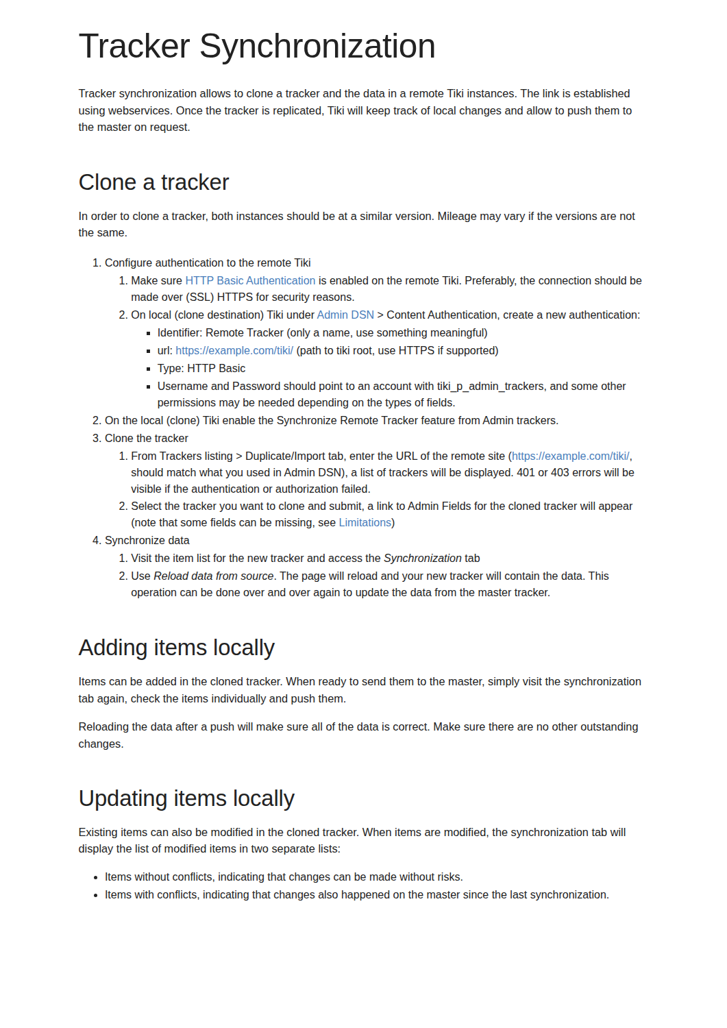Tracker Synchronization
Tracker synchronization allows to clone a tracker and the data in a remote Tiki instances. The link is established using webservices. Once the tracker is replicated, Tiki will keep track of local changes and allow to push them to the master on request.
Clone a tracker
In order to clone a tracker, both instances should be at a similar version. Mileage may vary if the versions are not the same.
Configure authentication to the remote Tiki
Make sure HTTP Basic Authentication is enabled on the remote Tiki. Preferably, the connection should be made over (SSL) HTTPS for security reasons.
On local (clone destination) Tiki under Admin DSN > Content Authentication, create a new authentication:
Identifier: Remote Tracker (only a name, use something meaningful)
url: https://example.com/tiki/ (path to tiki root, use HTTPS if supported)
Type: HTTP Basic
Username and Password should point to an account with tiki_p_admin_trackers, and some other permissions may be needed depending on the types of fields.
On the local (clone) Tiki enable the Synchronize Remote Tracker feature from Admin trackers.
Clone the tracker
From Trackers listing > Duplicate/Import tab, enter the URL of the remote site (https://example.com/tiki/, should match what you used in Admin DSN), a list of trackers will be displayed. 401 or 403 errors will be visible if the authentication or authorization failed.
Select the tracker you want to clone and submit, a link to Admin Fields for the cloned tracker will appear (note that some fields can be missing, see Limitations)
Synchronize data
Visit the item list for the new tracker and access the Synchronization tab
Use Reload data from source. The page will reload and your new tracker will contain the data. This operation can be done over and over again to update the data from the master tracker.
Adding items locally
Items can be added in the cloned tracker. When ready to send them to the master, simply visit the synchronization tab again, check the items individually and push them.
Reloading the data after a push will make sure all of the data is correct. Make sure there are no other outstanding changes.
Updating items locally
Existing items can also be modified in the cloned tracker. When items are modified, the synchronization tab will display the list of modified items in two separate lists:
Items without conflicts, indicating that changes can be made without risks.
Items with conflicts, indicating that changes also happened on the master since the last synchronization.